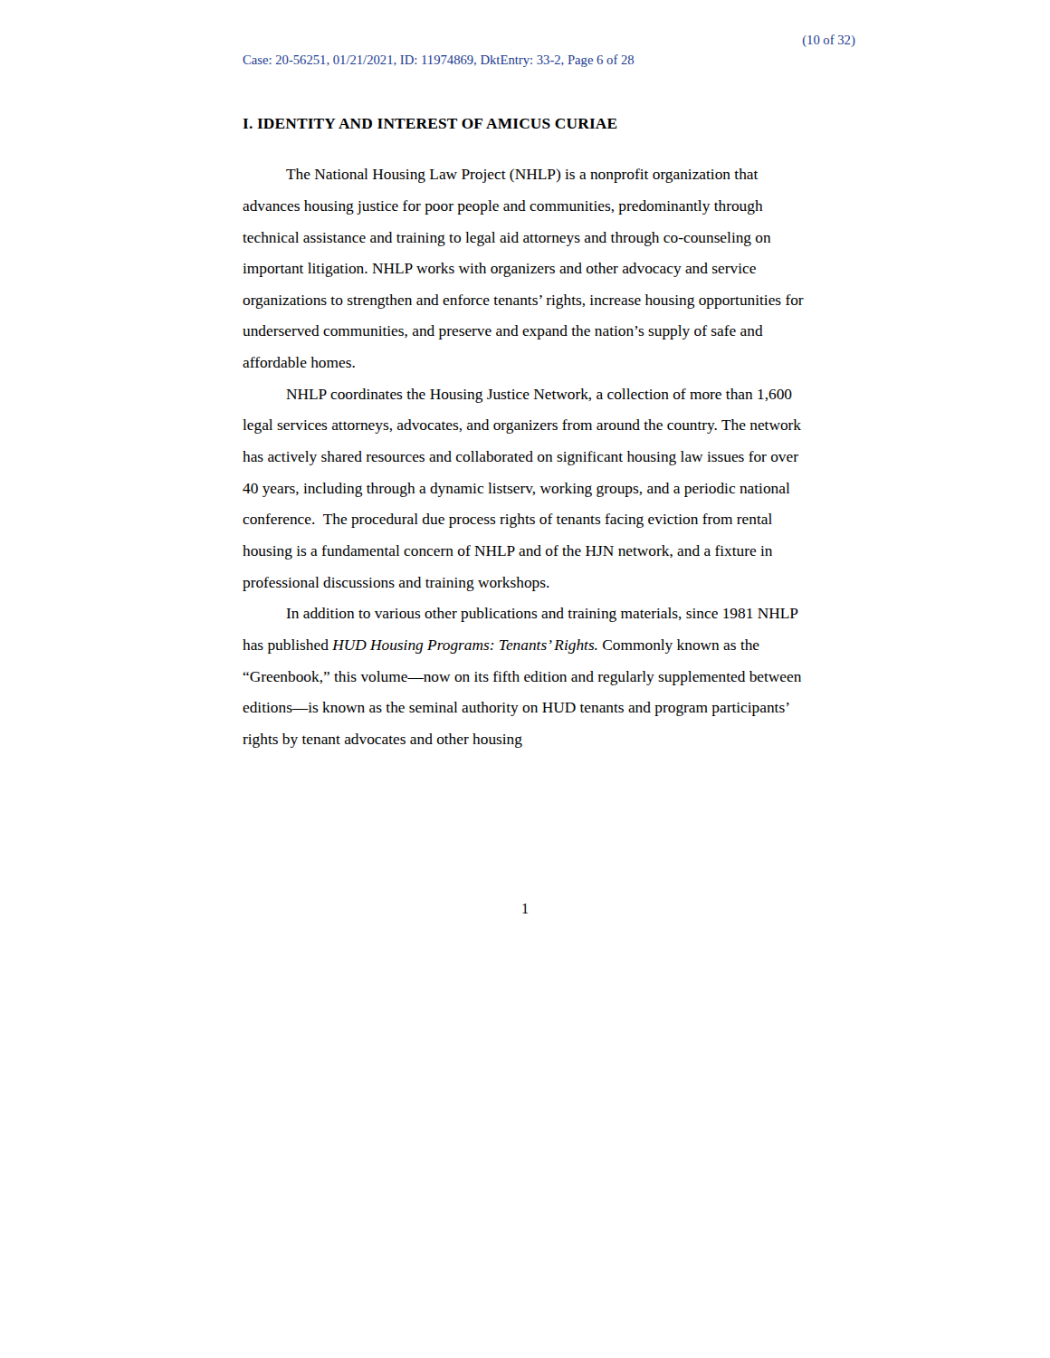(10 of 32) Case: 20-56251, 01/21/2021, ID: 11974869, DktEntry: 33-2, Page 6 of 28
I. IDENTITY AND INTEREST OF AMICUS CURIAE
The National Housing Law Project (NHLP) is a nonprofit organization that advances housing justice for poor people and communities, predominantly through technical assistance and training to legal aid attorneys and through co-counseling on important litigation. NHLP works with organizers and other advocacy and service organizations to strengthen and enforce tenants’ rights, increase housing opportunities for underserved communities, and preserve and expand the nation’s supply of safe and affordable homes.
NHLP coordinates the Housing Justice Network, a collection of more than 1,600 legal services attorneys, advocates, and organizers from around the country. The network has actively shared resources and collaborated on significant housing law issues for over 40 years, including through a dynamic listserv, working groups, and a periodic national conference. The procedural due process rights of tenants facing eviction from rental housing is a fundamental concern of NHLP and of the HJN network, and a fixture in professional discussions and training workshops.
In addition to various other publications and training materials, since 1981 NHLP has published HUD Housing Programs: Tenants’ Rights. Commonly known as the “Greenbook,” this volume—now on its fifth edition and regularly supplemented between editions—is known as the seminal authority on HUD tenants and program participants’ rights by tenant advocates and other housing
1